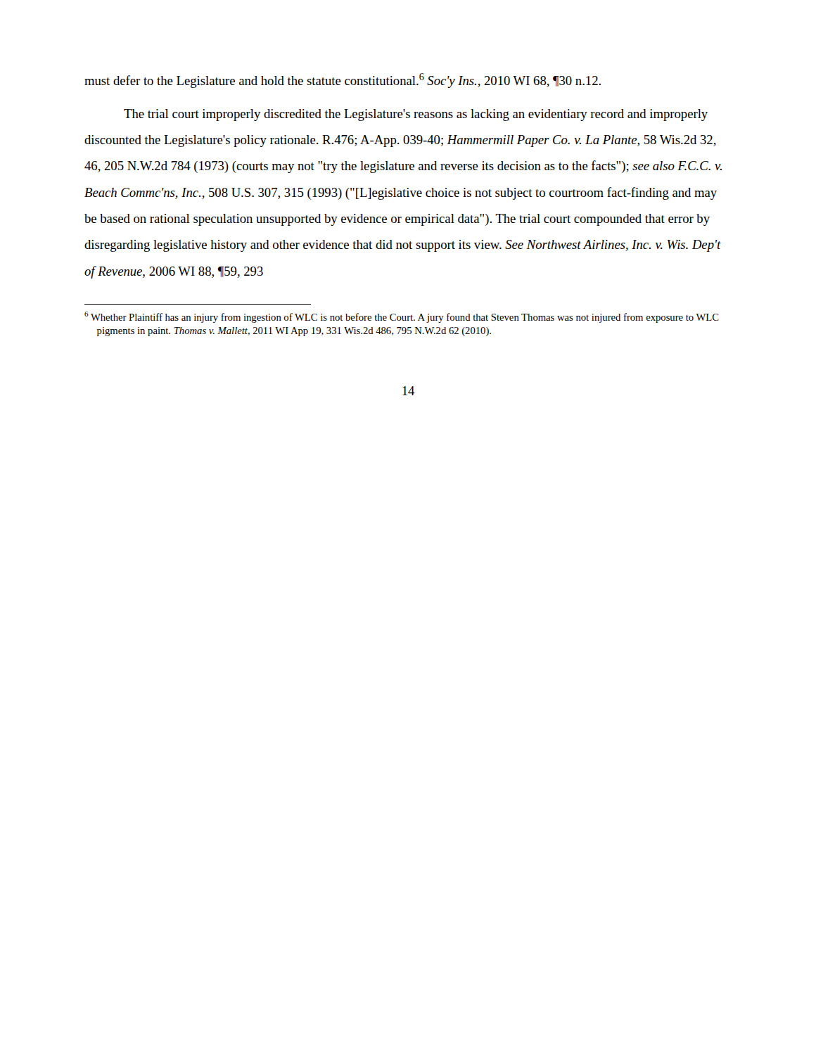must defer to the Legislature and hold the statute constitutional.6 Soc'y Ins., 2010 WI 68, ¶30 n.12.
The trial court improperly discredited the Legislature's reasons as lacking an evidentiary record and improperly discounted the Legislature's policy rationale. R.476; A-App. 039-40; Hammermill Paper Co. v. La Plante, 58 Wis.2d 32, 46, 205 N.W.2d 784 (1973) (courts may not "try the legislature and reverse its decision as to the facts"); see also F.C.C. v. Beach Commc'ns, Inc., 508 U.S. 307, 315 (1993) ("[L]egislative choice is not subject to courtroom fact-finding and may be based on rational speculation unsupported by evidence or empirical data"). The trial court compounded that error by disregarding legislative history and other evidence that did not support its view. See Northwest Airlines, Inc. v. Wis. Dep't of Revenue, 2006 WI 88, ¶59, 293
6 Whether Plaintiff has an injury from ingestion of WLC is not before the Court. A jury found that Steven Thomas was not injured from exposure to WLC pigments in paint. Thomas v. Mallett, 2011 WI App 19, 331 Wis.2d 486, 795 N.W.2d 62 (2010).
14